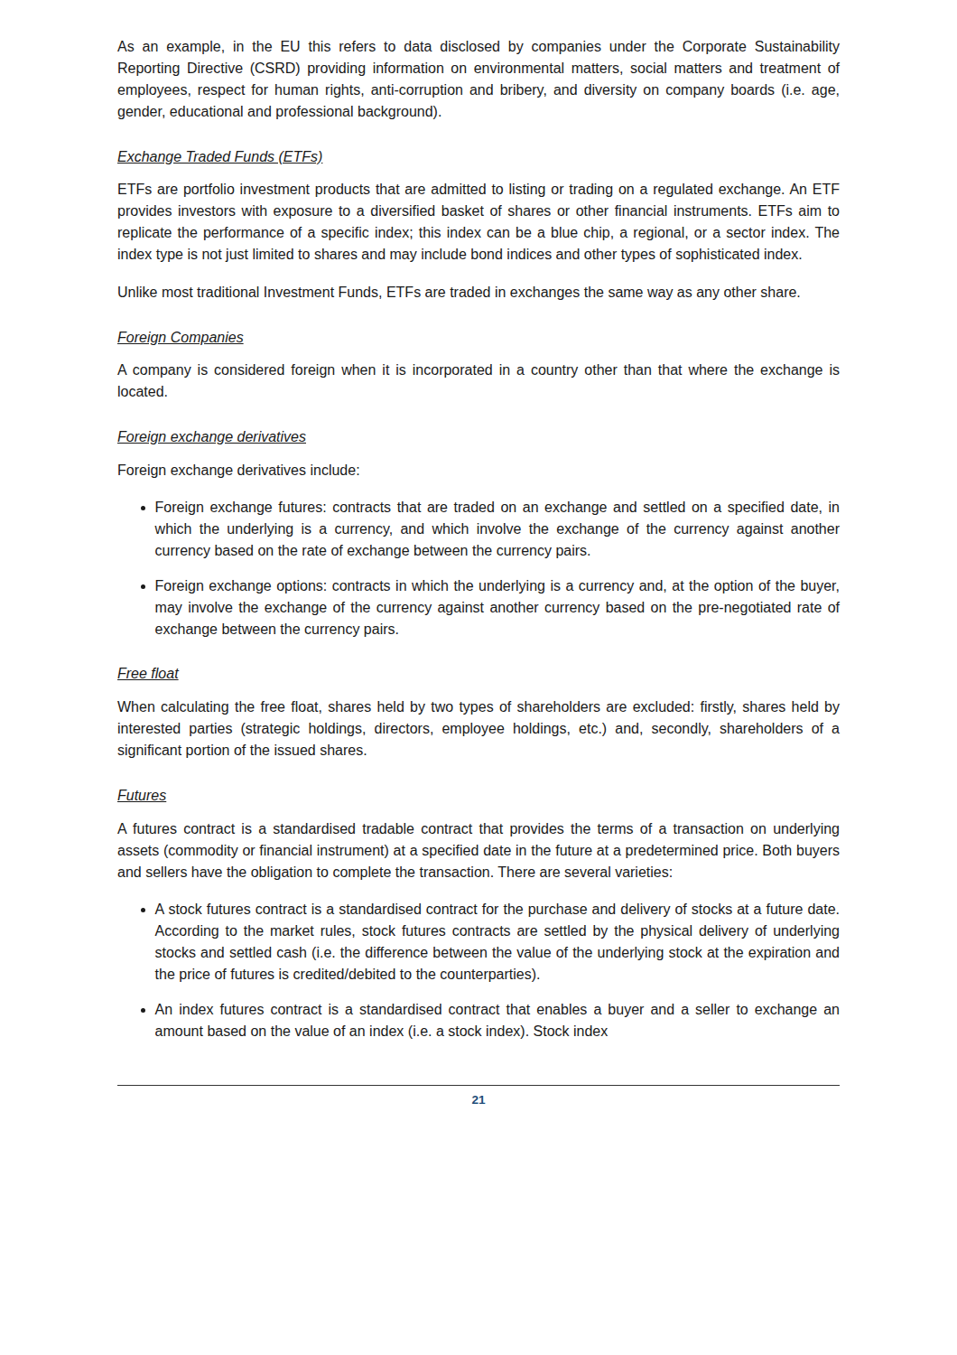As an example, in the EU this refers to data disclosed by companies under the Corporate Sustainability Reporting Directive (CSRD) providing information on environmental matters, social matters and treatment of employees, respect for human rights, anti-corruption and bribery, and diversity on company boards (i.e. age, gender, educational and professional background).
Exchange Traded Funds (ETFs)
ETFs are portfolio investment products that are admitted to listing or trading on a regulated exchange. An ETF provides investors with exposure to a diversified basket of shares or other financial instruments. ETFs aim to replicate the performance of a specific index; this index can be a blue chip, a regional, or a sector index. The index type is not just limited to shares and may include bond indices and other types of sophisticated index.
Unlike most traditional Investment Funds, ETFs are traded in exchanges the same way as any other share.
Foreign Companies
A company is considered foreign when it is incorporated in a country other than that where the exchange is located.
Foreign exchange derivatives
Foreign exchange derivatives include:
Foreign exchange futures: contracts that are traded on an exchange and settled on a specified date, in which the underlying is a currency, and which involve the exchange of the currency against another currency based on the rate of exchange between the currency pairs.
Foreign exchange options: contracts in which the underlying is a currency and, at the option of the buyer, may involve the exchange of the currency against another currency based on the pre-negotiated rate of exchange between the currency pairs.
Free float
When calculating the free float, shares held by two types of shareholders are excluded: firstly, shares held by interested parties (strategic holdings, directors, employee holdings, etc.) and, secondly, shareholders of a significant portion of the issued shares.
Futures
A futures contract is a standardised tradable contract that provides the terms of a transaction on underlying assets (commodity or financial instrument) at a specified date in the future at a predetermined price. Both buyers and sellers have the obligation to complete the transaction. There are several varieties:
A stock futures contract is a standardised contract for the purchase and delivery of stocks at a future date. According to the market rules, stock futures contracts are settled by the physical delivery of underlying stocks and settled cash (i.e. the difference between the value of the underlying stock at the expiration and the price of futures is credited/debited to the counterparties).
An index futures contract is a standardised contract that enables a buyer and a seller to exchange an amount based on the value of an index (i.e. a stock index). Stock index
21